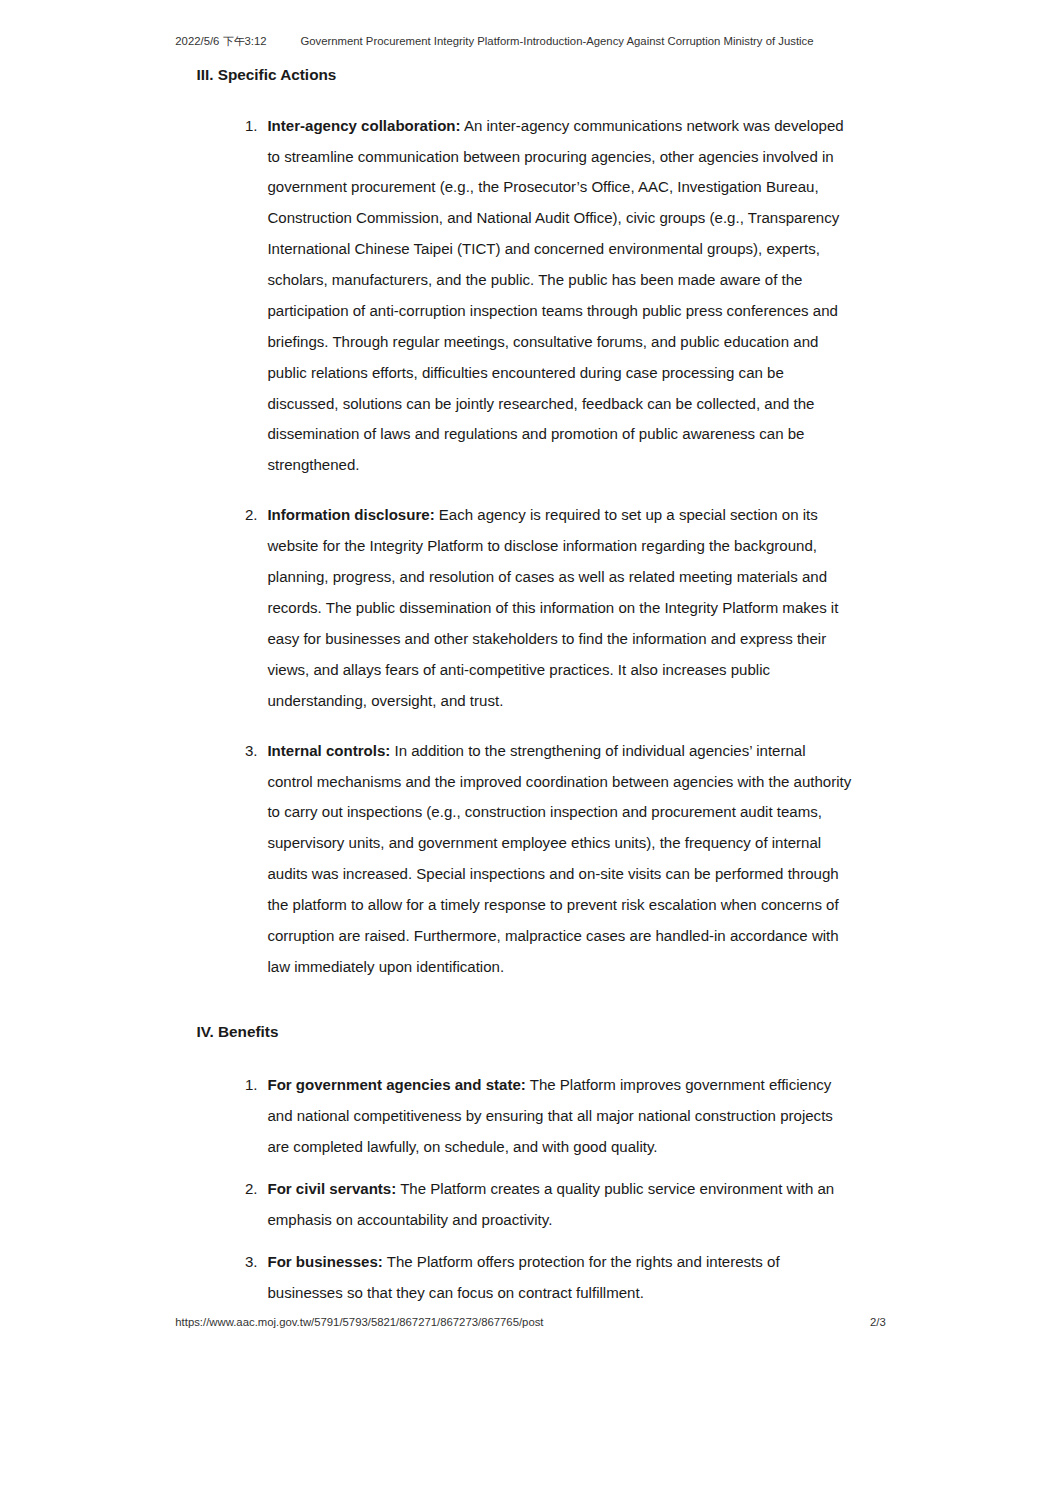2022/5/6 下午3:12 Government Procurement Integrity Platform-Introduction-Agency Against Corruption Ministry of Justice
III. Specific Actions
Inter-agency collaboration: An inter-agency communications network was developed to streamline communication between procuring agencies, other agencies involved in government procurement (e.g., the Prosecutor’s Office, AAC, Investigation Bureau, Construction Commission, and National Audit Office), civic groups (e.g., Transparency International Chinese Taipei (TICT) and concerned environmental groups), experts, scholars, manufacturers, and the public. The public has been made aware of the participation of anti-corruption inspection teams through public press conferences and briefings. Through regular meetings, consultative forums, and public education and public relations efforts, difficulties encountered during case processing can be discussed, solutions can be jointly researched, feedback can be collected, and the dissemination of laws and regulations and promotion of public awareness can be strengthened.
Information disclosure: Each agency is required to set up a special section on its website for the Integrity Platform to disclose information regarding the background, planning, progress, and resolution of cases as well as related meeting materials and records. The public dissemination of this information on the Integrity Platform makes it easy for businesses and other stakeholders to find the information and express their views, and allays fears of anti-competitive practices. It also increases public understanding, oversight, and trust.
Internal controls: In addition to the strengthening of individual agencies’ internal control mechanisms and the improved coordination between agencies with the authority to carry out inspections (e.g., construction inspection and procurement audit teams, supervisory units, and government employee ethics units), the frequency of internal audits was increased. Special inspections and on-site visits can be performed through the platform to allow for a timely response to prevent risk escalation when concerns of corruption are raised. Furthermore, malpractice cases are handled-in accordance with law immediately upon identification.
IV. Benefits
For government agencies and state: The Platform improves government efficiency and national competitiveness by ensuring that all major national construction projects are completed lawfully, on schedule, and with good quality.
For civil servants: The Platform creates a quality public service environment with an emphasis on accountability and proactivity.
For businesses: The Platform offers protection for the rights and interests of businesses so that they can focus on contract fulfillment.
https://www.aac.moj.gov.tw/5791/5793/5821/867271/867273/867765/post 2/3